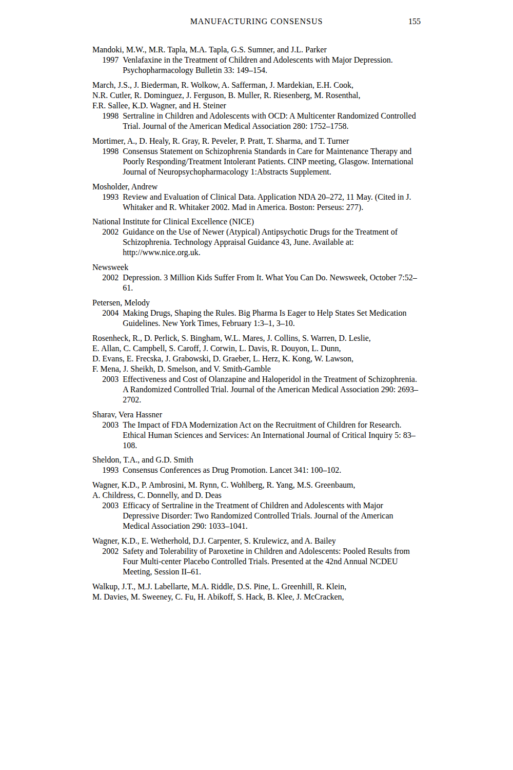MANUFACTURING CONSENSUS 155
Mandoki, M.W., M.R. Tapla, M.A. Tapla, G.S. Sumner, and J.L. Parker
1997 Venlafaxine in the Treatment of Children and Adolescents with Major Depression. Psychopharmacology Bulletin 33: 149–154.
March, J.S., J. Biederman, R. Wolkow, A. Safferman, J. Mardekian, E.H. Cook,
N.R. Cutler, R. Dominguez, J. Ferguson, B. Muller, R. Riesenberg, M. Rosenthal,
F.R. Sallee, K.D. Wagner, and H. Steiner
1998 Sertraline in Children and Adolescents with OCD: A Multicenter Randomized Controlled Trial. Journal of the American Medical Association 280: 1752–1758.
Mortimer, A., D. Healy, R. Gray, R. Peveler, P. Pratt, T. Sharma, and T. Turner
1998 Consensus Statement on Schizophrenia Standards in Care for Maintenance Therapy and Poorly Responding/Treatment Intolerant Patients. CINP meeting, Glasgow. International Journal of Neuropsychopharmacology 1:Abstracts Supplement.
Mosholder, Andrew
1993 Review and Evaluation of Clinical Data. Application NDA 20–272, 11 May. (Cited in J. Whitaker and R. Whitaker 2002. Mad in America. Boston: Perseus: 277).
National Institute for Clinical Excellence (NICE)
2002 Guidance on the Use of Newer (Atypical) Antipsychotic Drugs for the Treatment of Schizophrenia. Technology Appraisal Guidance 43, June. Available at: http://www.nice.org.uk.
Newsweek
2002 Depression. 3 Million Kids Suffer From It. What You Can Do. Newsweek, October 7:52–61.
Petersen, Melody
2004 Making Drugs, Shaping the Rules. Big Pharma Is Eager to Help States Set Medication Guidelines. New York Times, February 1:3–1, 3–10.
Rosenheck, R., D. Perlick, S. Bingham, W.L. Mares, J. Collins, S. Warren, D. Leslie,
E. Allan, C. Campbell, S. Caroff, J. Corwin, L. Davis, R. Douyon, L. Dunn,
D. Evans, E. Frecska, J. Grabowski, D. Graeber, L. Herz, K. Kong, W. Lawson,
F. Mena, J. Sheikh, D. Smelson, and V. Smith-Gamble
2003 Effectiveness and Cost of Olanzapine and Haloperidol in the Treatment of Schizophrenia. A Randomized Controlled Trial. Journal of the American Medical Association 290: 2693–2702.
Sharav, Vera Hassner
2003 The Impact of FDA Modernization Act on the Recruitment of Children for Research. Ethical Human Sciences and Services: An International Journal of Critical Inquiry 5: 83–108.
Sheldon, T.A., and G.D. Smith
1993 Consensus Conferences as Drug Promotion. Lancet 341: 100–102.
Wagner, K.D., P. Ambrosini, M. Rynn, C. Wohlberg, R. Yang, M.S. Greenbaum,
A. Childress, C. Donnelly, and D. Deas
2003 Efficacy of Sertraline in the Treatment of Children and Adolescents with Major Depressive Disorder: Two Randomized Controlled Trials. Journal of the American Medical Association 290: 1033–1041.
Wagner, K.D., E. Wetherhold, D.J. Carpenter, S. Krulewicz, and A. Bailey
2002 Safety and Tolerability of Paroxetine in Children and Adolescents: Pooled Results from Four Multi-center Placebo Controlled Trials. Presented at the 42nd Annual NCDEU Meeting, Session II–61.
Walkup, J.T., M.J. Labellarte, M.A. Riddle, D.S. Pine, L. Greenhill, R. Klein,
M. Davies, M. Sweeney, C. Fu, H. Abikoff, S. Hack, B. Klee, J. McCracken,